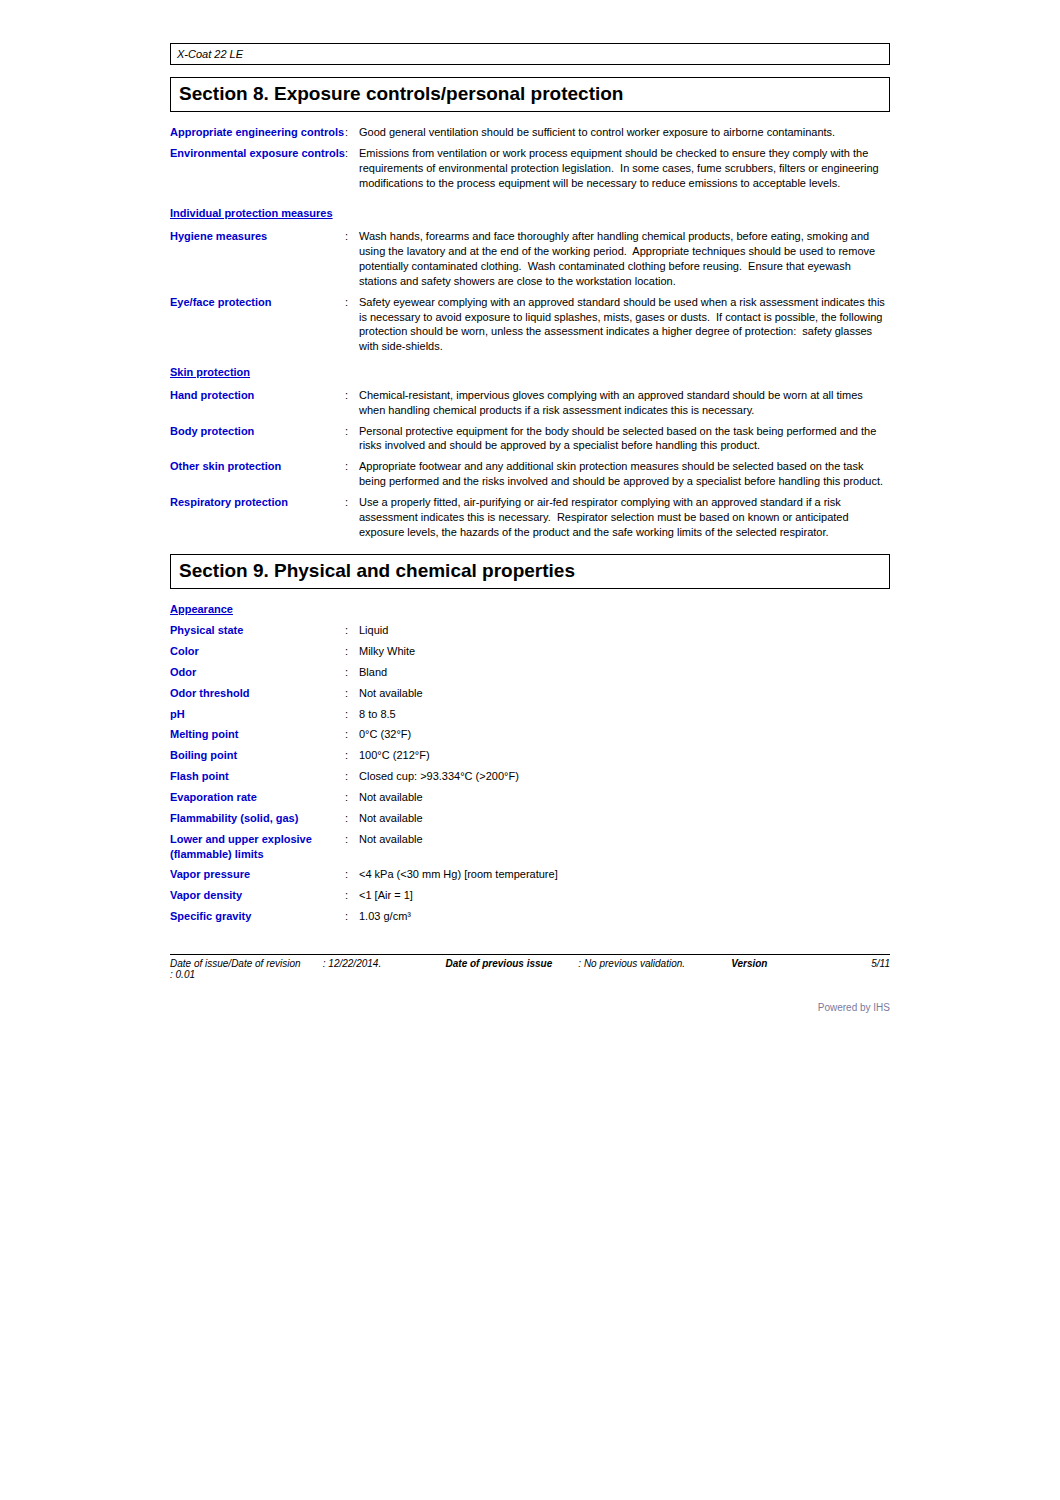X-Coat 22 LE
Section 8. Exposure controls/personal protection
| Appropriate engineering controls | : | Good general ventilation should be sufficient to control worker exposure to airborne contaminants. |
| Environmental exposure controls | : | Emissions from ventilation or work process equipment should be checked to ensure they comply with the requirements of environmental protection legislation. In some cases, fume scrubbers, filters or engineering modifications to the process equipment will be necessary to reduce emissions to acceptable levels. |
| Individual protection measures |
| Hygiene measures | : | Wash hands, forearms and face thoroughly after handling chemical products, before eating, smoking and using the lavatory and at the end of the working period. Appropriate techniques should be used to remove potentially contaminated clothing. Wash contaminated clothing before reusing. Ensure that eyewash stations and safety showers are close to the workstation location. |
| Eye/face protection | : | Safety eyewear complying with an approved standard should be used when a risk assessment indicates this is necessary to avoid exposure to liquid splashes, mists, gases or dusts. If contact is possible, the following protection should be worn, unless the assessment indicates a higher degree of protection: safety glasses with side-shields. |
| Skin protection |
| Hand protection | : | Chemical-resistant, impervious gloves complying with an approved standard should be worn at all times when handling chemical products if a risk assessment indicates this is necessary. |
| Body protection | : | Personal protective equipment for the body should be selected based on the task being performed and the risks involved and should be approved by a specialist before handling this product. |
| Other skin protection | : | Appropriate footwear and any additional skin protection measures should be selected based on the task being performed and the risks involved and should be approved by a specialist before handling this product. |
| Respiratory protection | : | Use a properly fitted, air-purifying or air-fed respirator complying with an approved standard if a risk assessment indicates this is necessary. Respirator selection must be based on known or anticipated exposure levels, the hazards of the product and the safe working limits of the selected respirator. |
Section 9. Physical and chemical properties
| Appearance |
| Physical state | : | Liquid |
| Color | : | Milky White |
| Odor | : | Bland |
| Odor threshold | : | Not available |
| pH | : | 8 to 8.5 |
| Melting point | : | 0°C (32°F) |
| Boiling point | : | 100°C (212°F) |
| Flash point | : | Closed cup: >93.334°C (>200°F) |
| Evaporation rate | : | Not available |
| Flammability (solid, gas) | : | Not available |
| Lower and upper explosive (flammable) limits | : | Not available |
| Vapor pressure | : | <4 kPa (<30 mm Hg) [room temperature] |
| Vapor density | : | <1 [Air = 1] |
| Specific gravity | : | 1.03 g/cm³ |
Date of issue/Date of revision : 12/22/2014. Date of previous issue : No previous validation. Version : 0.01 5/11
Powered by IHS